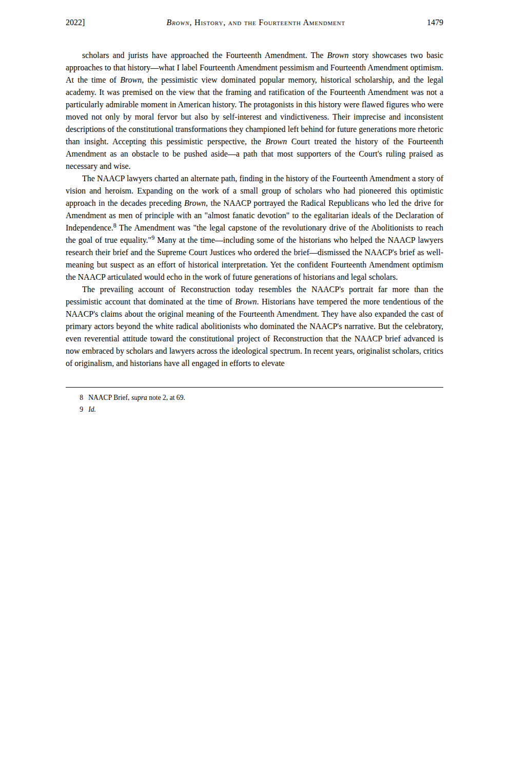2022] Brown, History, and the Fourteenth Amendment 1479
scholars and jurists have approached the Fourteenth Amendment. The Brown story showcases two basic approaches to that history—what I label Fourteenth Amendment pessimism and Fourteenth Amendment optimism. At the time of Brown, the pessimistic view dominated popular memory, historical scholarship, and the legal academy. It was premised on the view that the framing and ratification of the Fourteenth Amendment was not a particularly admirable moment in American history. The protagonists in this history were flawed figures who were moved not only by moral fervor but also by self-interest and vindictiveness. Their imprecise and inconsistent descriptions of the constitutional transformations they championed left behind for future generations more rhetoric than insight. Accepting this pessimistic perspective, the Brown Court treated the history of the Fourteenth Amendment as an obstacle to be pushed aside—a path that most supporters of the Court's ruling praised as necessary and wise.
The NAACP lawyers charted an alternate path, finding in the history of the Fourteenth Amendment a story of vision and heroism. Expanding on the work of a small group of scholars who had pioneered this optimistic approach in the decades preceding Brown, the NAACP portrayed the Radical Republicans who led the drive for Amendment as men of principle with an "almost fanatic devotion" to the egalitarian ideals of the Declaration of Independence.8 The Amendment was "the legal capstone of the revolutionary drive of the Abolitionists to reach the goal of true equality."9 Many at the time—including some of the historians who helped the NAACP lawyers research their brief and the Supreme Court Justices who ordered the brief—dismissed the NAACP's brief as well-meaning but suspect as an effort of historical interpretation. Yet the confident Fourteenth Amendment optimism the NAACP articulated would echo in the work of future generations of historians and legal scholars.
The prevailing account of Reconstruction today resembles the NAACP's portrait far more than the pessimistic account that dominated at the time of Brown. Historians have tempered the more tendentious of the NAACP's claims about the original meaning of the Fourteenth Amendment. They have also expanded the cast of primary actors beyond the white radical abolitionists who dominated the NAACP's narrative. But the celebratory, even reverential attitude toward the constitutional project of Reconstruction that the NAACP brief advanced is now embraced by scholars and lawyers across the ideological spectrum. In recent years, originalist scholars, critics of originalism, and historians have all engaged in efforts to elevate
8 NAACP Brief, supra note 2, at 69.
9 Id.